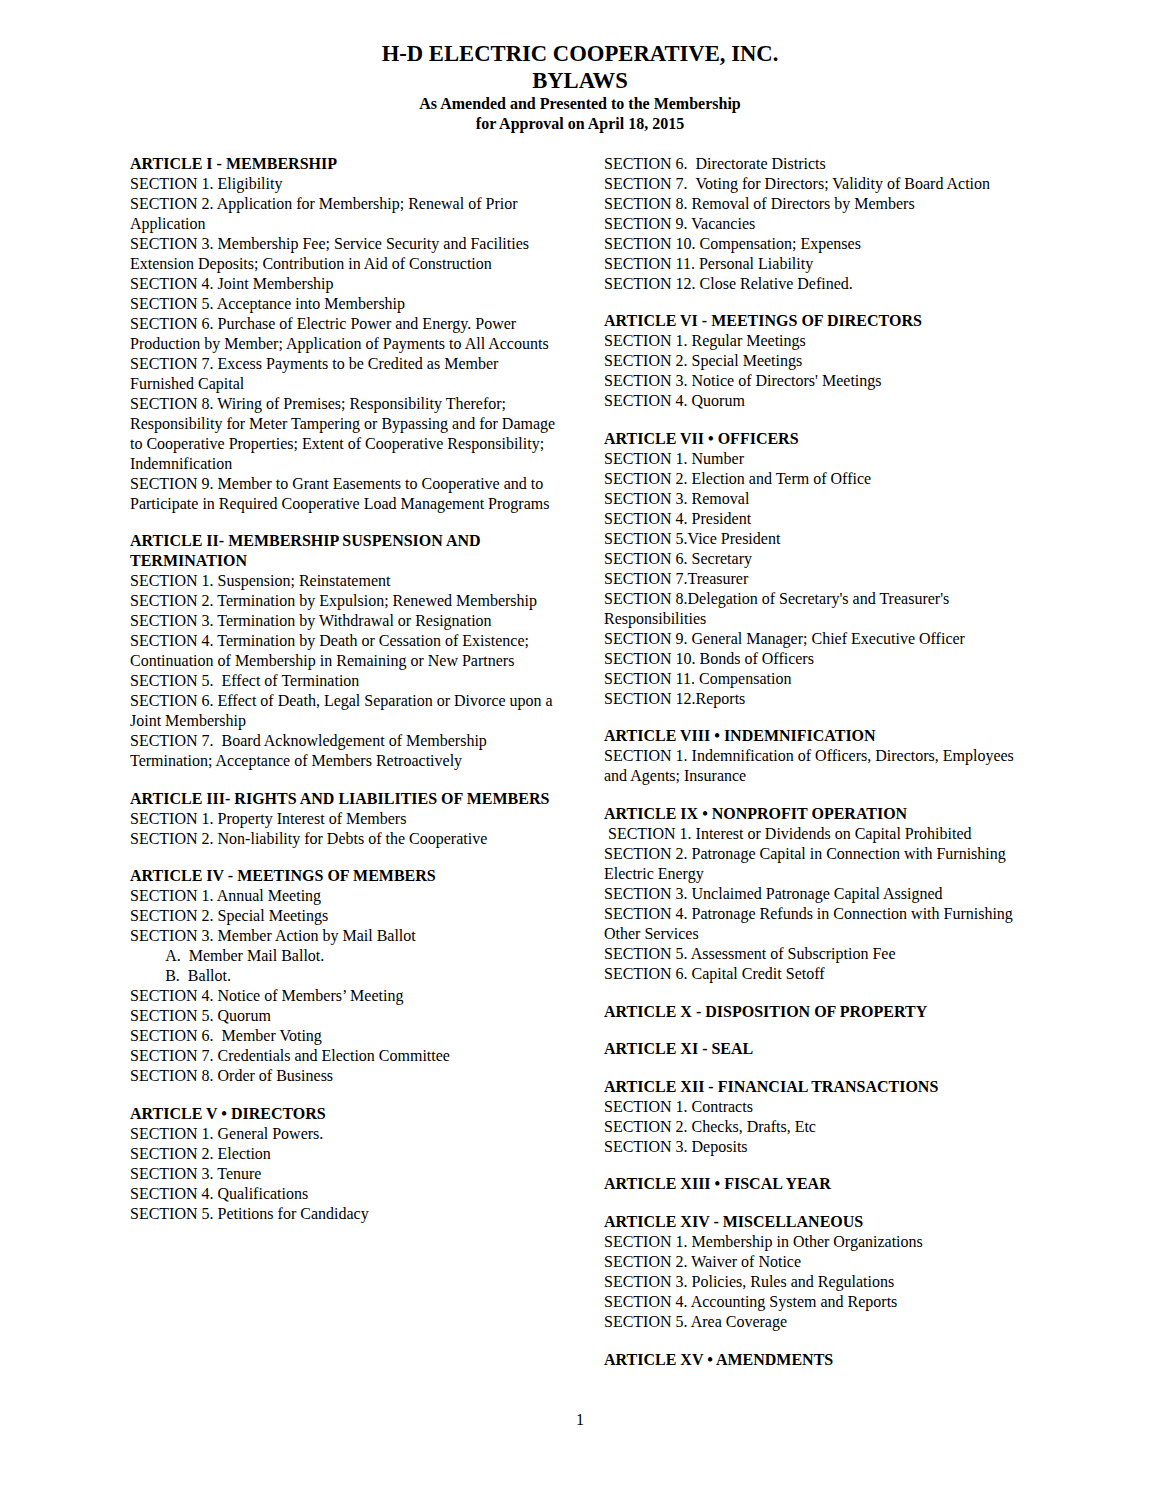H-D ELECTRIC COOPERATIVE, INC.
BYLAWS
As Amended and Presented to the Membership
for Approval on April 18, 2015
ARTICLE I - MEMBERSHIP
SECTION 1. Eligibility
SECTION 2. Application for Membership; Renewal of Prior Application
SECTION 3. Membership Fee; Service Security and Facilities Extension Deposits; Contribution in Aid of Construction
SECTION 4. Joint Membership
SECTION 5. Acceptance into Membership
SECTION 6. Purchase of Electric Power and Energy. Power Production by Member; Application of Payments to All Accounts
SECTION 7. Excess Payments to be Credited as Member Furnished Capital
SECTION 8. Wiring of Premises; Responsibility Therefor; Responsibility for Meter Tampering or Bypassing and for Damage to Cooperative Properties; Extent of Cooperative Responsibility; Indemnification
SECTION 9. Member to Grant Easements to Cooperative and to Participate in Required Cooperative Load Management Programs
ARTICLE II- MEMBERSHIP SUSPENSION AND TERMINATION
SECTION 1. Suspension; Reinstatement
SECTION 2. Termination by Expulsion; Renewed Membership
SECTION 3. Termination by Withdrawal or Resignation
SECTION 4. Termination by Death or Cessation of Existence; Continuation of Membership in Remaining or New Partners
SECTION 5. Effect of Termination
SECTION 6. Effect of Death, Legal Separation or Divorce upon a Joint Membership
SECTION 7. Board Acknowledgement of Membership Termination; Acceptance of Members Retroactively
ARTICLE III- RIGHTS AND LIABILITIES OF MEMBERS
SECTION 1. Property Interest of Members
SECTION 2. Non-liability for Debts of the Cooperative
ARTICLE IV - MEETINGS OF MEMBERS
SECTION 1. Annual Meeting
SECTION 2. Special Meetings
SECTION 3. Member Action by Mail Ballot
A. Member Mail Ballot.
B. Ballot.
SECTION 4. Notice of Members’ Meeting
SECTION 5. Quorum
SECTION 6. Member Voting
SECTION 7. Credentials and Election Committee
SECTION 8. Order of Business
ARTICLE V • DIRECTORS
SECTION 1. General Powers.
SECTION 2. Election
SECTION 3. Tenure
SECTION 4. Qualifications
SECTION 5. Petitions for Candidacy
SECTION 6. Directorate Districts
SECTION 7. Voting for Directors; Validity of Board Action
SECTION 8. Removal of Directors by Members
SECTION 9. Vacancies
SECTION 10. Compensation; Expenses
SECTION 11. Personal Liability
SECTION 12. Close Relative Defined.
ARTICLE VI - MEETINGS OF DIRECTORS
SECTION 1. Regular Meetings
SECTION 2. Special Meetings
SECTION 3. Notice of Directors' Meetings
SECTION 4. Quorum
ARTICLE VII • OFFICERS
SECTION 1. Number
SECTION 2. Election and Term of Office
SECTION 3. Removal
SECTION 4. President
SECTION 5.Vice President
SECTION 6. Secretary
SECTION 7.Treasurer
SECTION 8.Delegation of Secretary's and Treasurer's Responsibilities
SECTION 9. General Manager; Chief Executive Officer
SECTION 10. Bonds of Officers
SECTION 11. Compensation
SECTION 12.Reports
ARTICLE VIII • INDEMNIFICATION
SECTION 1. Indemnification of Officers, Directors, Employees and Agents; Insurance
ARTICLE IX • NONPROFIT OPERATION
SECTION 1. Interest or Dividends on Capital Prohibited
SECTION 2. Patronage Capital in Connection with Furnishing Electric Energy
SECTION 3. Unclaimed Patronage Capital Assigned
SECTION 4. Patronage Refunds in Connection with Furnishing Other Services
SECTION 5. Assessment of Subscription Fee
SECTION 6. Capital Credit Setoff
ARTICLE X - DISPOSITION OF PROPERTY
ARTICLE XI - SEAL
ARTICLE XII - FINANCIAL TRANSACTIONS
SECTION 1. Contracts
SECTION 2. Checks, Drafts, Etc
SECTION 3. Deposits
ARTICLE XIII • FISCAL YEAR
ARTICLE XIV - MISCELLANEOUS
SECTION 1. Membership in Other Organizations
SECTION 2. Waiver of Notice
SECTION 3. Policies, Rules and Regulations
SECTION 4. Accounting System and Reports
SECTION 5. Area Coverage
ARTICLE XV • AMENDMENTS
1